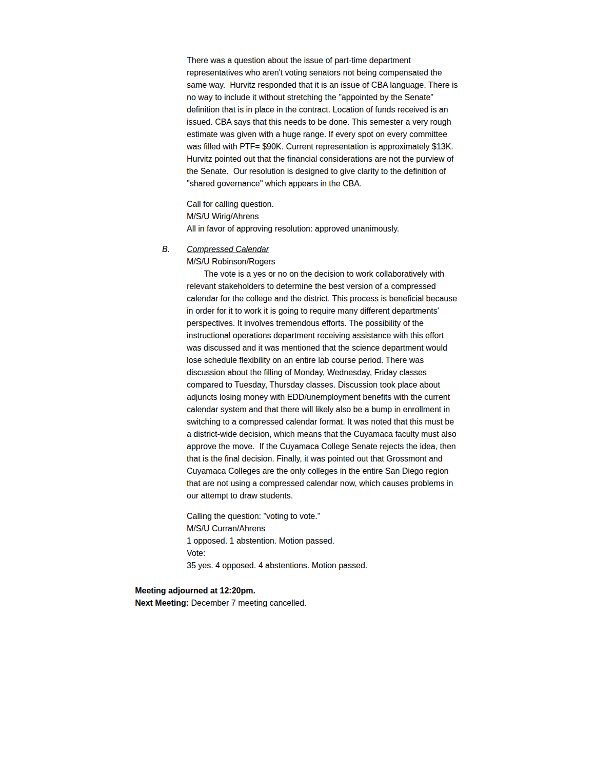There was a question about the issue of part-time department representatives who aren't voting senators not being compensated the same way. Hurvitz responded that it is an issue of CBA language. There is no way to include it without stretching the "appointed by the Senate" definition that is in place in the contract. Location of funds received is an issued. CBA says that this needs to be done. This semester a very rough estimate was given with a huge range. If every spot on every committee was filled with PTF= $90K. Current representation is approximately $13K. Hurvitz pointed out that the financial considerations are not the purview of the Senate. Our resolution is designed to give clarity to the definition of "shared governance" which appears in the CBA.
Call for calling question.
M/S/U Wirig/Ahrens
All in favor of approving resolution: approved unanimously.
B.
Compressed Calendar
M/S/U Robinson/Rogers
The vote is a yes or no on the decision to work collaboratively with relevant stakeholders to determine the best version of a compressed calendar for the college and the district. This process is beneficial because in order for it to work it is going to require many different departments' perspectives. It involves tremendous efforts. The possibility of the instructional operations department receiving assistance with this effort was discussed and it was mentioned that the science department would lose schedule flexibility on an entire lab course period. There was discussion about the filling of Monday, Wednesday, Friday classes compared to Tuesday, Thursday classes. Discussion took place about adjuncts losing money with EDD/unemployment benefits with the current calendar system and that there will likely also be a bump in enrollment in switching to a compressed calendar format. It was noted that this must be a district-wide decision, which means that the Cuyamaca faculty must also approve the move. If the Cuyamaca College Senate rejects the idea, then that is the final decision. Finally, it was pointed out that Grossmont and Cuyamaca Colleges are the only colleges in the entire San Diego region that are not using a compressed calendar now, which causes problems in our attempt to draw students.
Calling the question: "voting to vote."
M/S/U Curran/Ahrens
1 opposed. 1 abstention. Motion passed.
Vote:
35 yes. 4 opposed. 4 abstentions. Motion passed.
Meeting adjourned at 12:20pm.
Next Meeting: December 7 meeting cancelled.